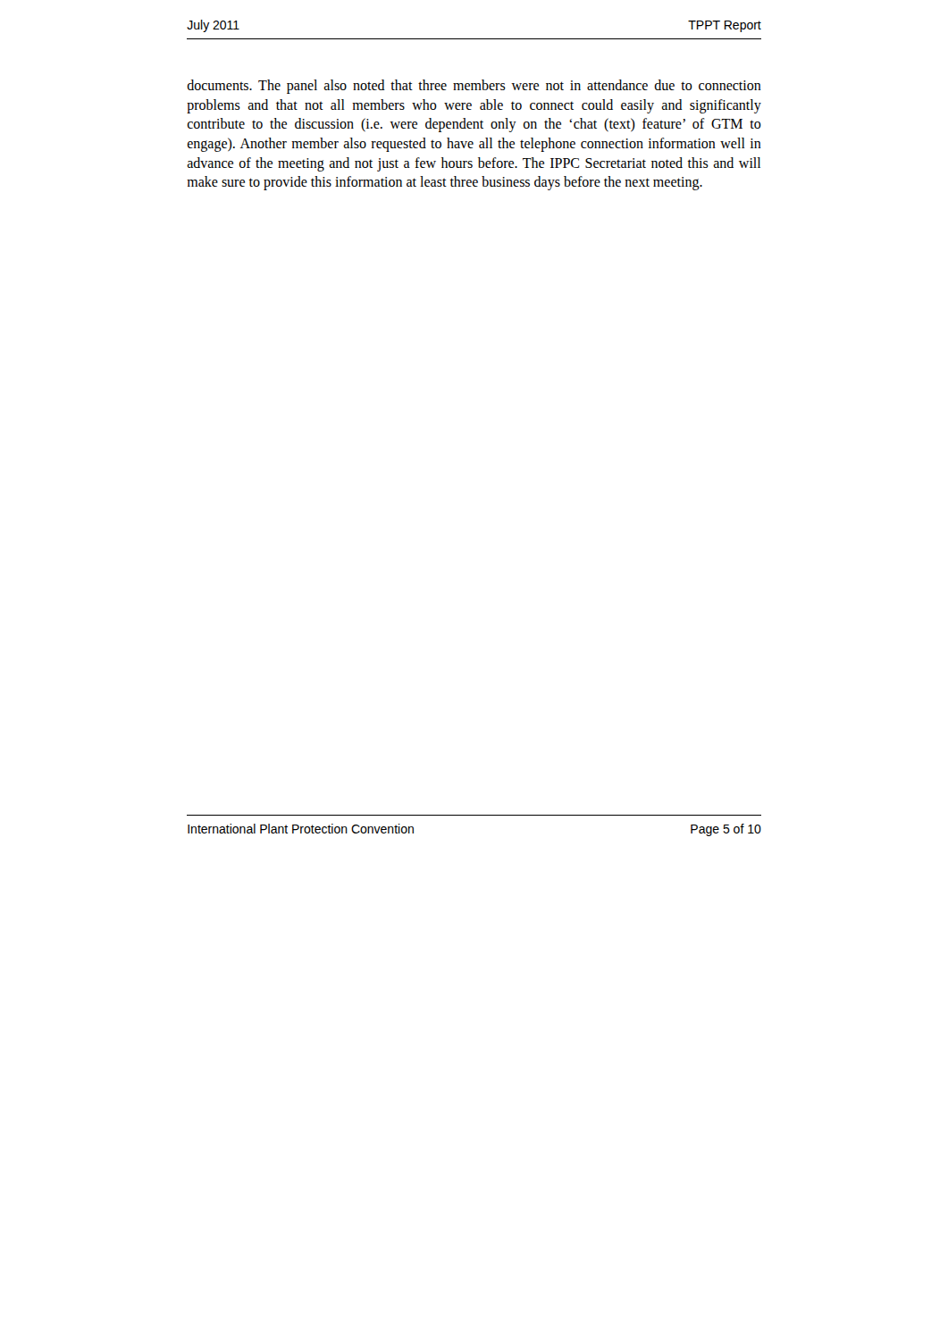July 2011
TPPT Report
documents. The panel also noted that three members were not in attendance due to connection problems and that not all members who were able to connect could easily and significantly contribute to the discussion (i.e. were dependent only on the ‘chat (text) feature’ of GTM to engage). Another member also requested to have all the telephone connection information well in advance of the meeting and not just a few hours before. The IPPC Secretariat noted this and will make sure to provide this information at least three business days before the next meeting.
International Plant Protection Convention
Page 5 of 10